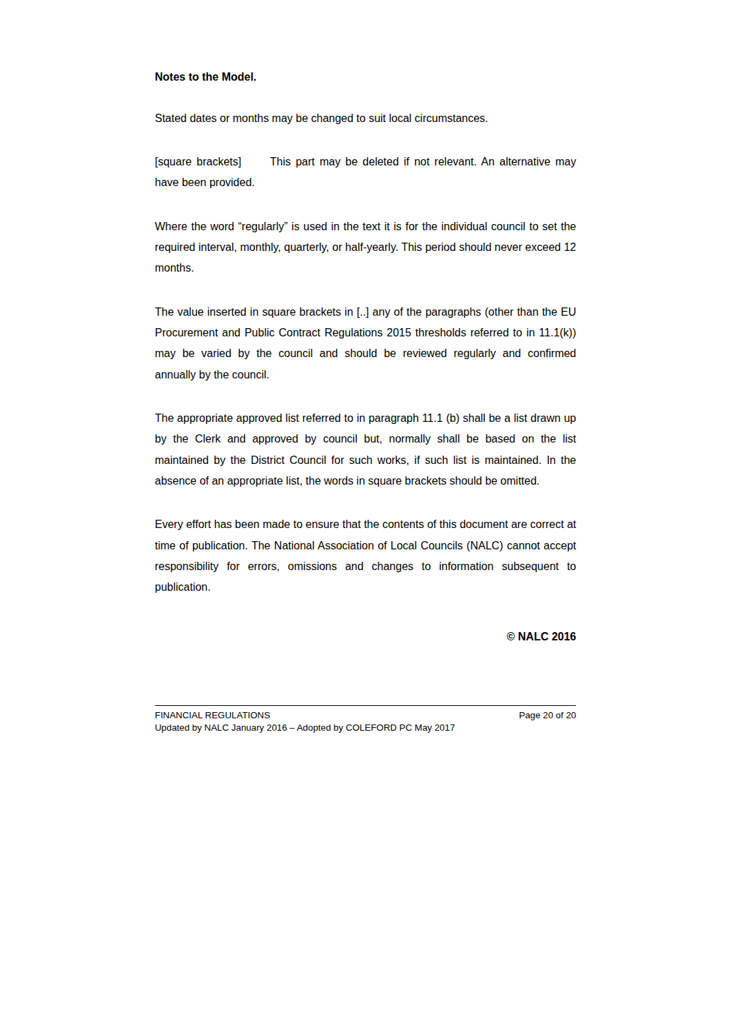Notes to the Model.
Stated dates or months may be changed to suit local circumstances.
[square brackets] This part may be deleted if not relevant. An alternative may have been provided.
Where the word “regularly” is used in the text it is for the individual council to set the required interval, monthly, quarterly, or half-yearly. This period should never exceed 12 months.
The value inserted in square brackets in [..] any of the paragraphs (other than the EU Procurement and Public Contract Regulations 2015 thresholds referred to in 11.1(k)) may be varied by the council and should be reviewed regularly and confirmed annually by the council.
The appropriate approved list referred to in paragraph 11.1 (b) shall be a list drawn up by the Clerk and approved by council but, normally shall be based on the list maintained by the District Council for such works, if such list is maintained. In the absence of an appropriate list, the words in square brackets should be omitted.
Every effort has been made to ensure that the contents of this document are correct at time of publication. The National Association of Local Councils (NALC) cannot accept responsibility for errors, omissions and changes to information subsequent to publication.
© NALC 2016
FINANCIAL REGULATIONS
Updated by NALC January 2016 – Adopted by COLEFORD PC May 2017
Page 20 of 20